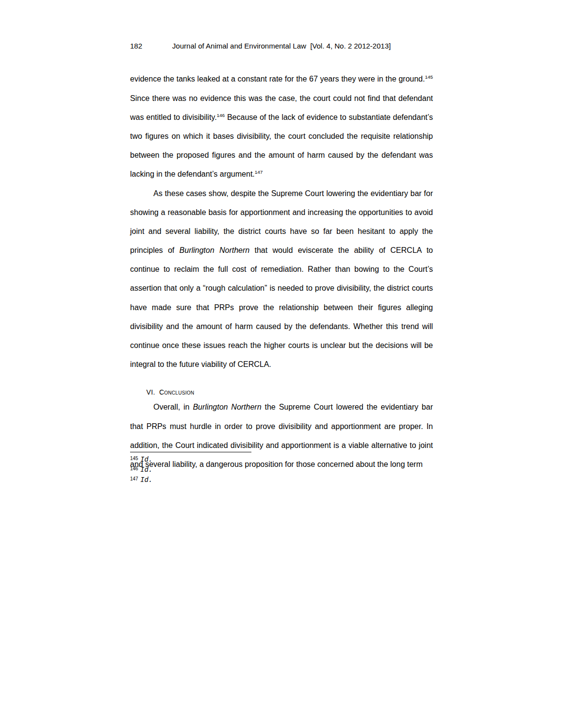182
Journal of Animal and Environmental Law [Vol. 4, No. 2 2012-2013]
evidence the tanks leaked at a constant rate for the 67 years they were in the ground.145 Since there was no evidence this was the case, the court could not find that defendant was entitled to divisibility.146 Because of the lack of evidence to substantiate defendant’s two figures on which it bases divisibility, the court concluded the requisite relationship between the proposed figures and the amount of harm caused by the defendant was lacking in the defendant’s argument.147
As these cases show, despite the Supreme Court lowering the evidentiary bar for showing a reasonable basis for apportionment and increasing the opportunities to avoid joint and several liability, the district courts have so far been hesitant to apply the principles of Burlington Northern that would eviscerate the ability of CERCLA to continue to reclaim the full cost of remediation. Rather than bowing to the Court’s assertion that only a “rough calculation” is needed to prove divisibility, the district courts have made sure that PRPs prove the relationship between their figures alleging divisibility and the amount of harm caused by the defendants. Whether this trend will continue once these issues reach the higher courts is unclear but the decisions will be integral to the future viability of CERCLA.
VI. Conclusion
Overall, in Burlington Northern the Supreme Court lowered the evidentiary bar that PRPs must hurdle in order to prove divisibility and apportionment are proper. In addition, the Court indicated divisibility and apportionment is a viable alternative to joint and several liability, a dangerous proposition for those concerned about the long term
145 Id.
146 Id.
147 Id.